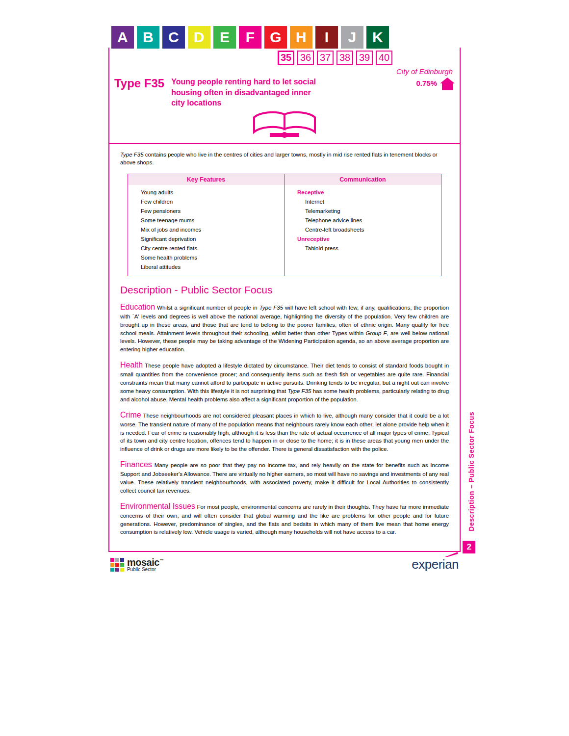A B C D E F G H I J K
35 36 37 38 39 40
City of Edinburgh
Type F35
Young people renting hard to let social
housing often in disadvantaged inner
city locations
0.75%
Type F35 contains people who live in the centres of cities and larger towns, mostly in mid rise rented flats in tenement blocks or above shops.
Key Features
Young adults
Few children
Few pensioners
Some teenage mums
Mix of jobs and incomes
Significant deprivation
City centre rented flats
Some health problems
Liberal attitudes
Communication
Receptive
Internet
Telemarketing
Telephone advice lines
Centre-left broadsheets
Unreceptive
Tabloid press
Description - Public Sector Focus
Education Whilst a significant number of people in Type F35 will have left school with few, if any, qualifications, the proportion with `A' levels and degrees is well above the national average, highlighting the diversity of the population. Very few children are brought up in these areas, and those that are tend to belong to the poorer families, often of ethnic origin. Many qualify for free school meals. Attainment levels throughout their schooling, whilst better than other Types within Group F, are well below national levels. However, these people may be taking advantage of the Widening Participation agenda, so an above average proportion are entering higher education.
Health These people have adopted a lifestyle dictated by circumstance. Their diet tends to consist of standard foods bought in small quantities from the convenience grocer; and consequently items such as fresh fish or vegetables are quite rare. Financial constraints mean that many cannot afford to participate in active pursuits. Drinking tends to be irregular, but a night out can involve some heavy consumption. With this lifestyle it is not surprising that Type F35 has some health problems, particularly relating to drug and alcohol abuse. Mental health problems also affect a significant proportion of the population.
Crime These neighbourhoods are not considered pleasant places in which to live, although many consider that it could be a lot worse. The transient nature of many of the population means that neighbours rarely know each other, let alone provide help when it is needed. Fear of crime is reasonably high, although it is less than the rate of actual occurrence of all major types of crime. Typical of its town and city centre location, offences tend to happen in or close to the home; it is in these areas that young men under the influence of drink or drugs are more likely to be the offender. There is general dissatisfaction with the police.
Finances Many people are so poor that they pay no income tax, and rely heavily on the state for benefits such as Income Support and Jobseeker's Allowance. There are virtually no higher earners, so most will have no savings and investments of any real value. These relatively transient neighbourhoods, with associated poverty, make it difficult for Local Authorities to consistently collect council tax revenues.
Environmental Issues For most people, environmental concerns are rarely in their thoughts. They have far more immediate concerns of their own, and will often consider that global warming and the like are problems for other people and for future generations. However, predominance of singles, and the flats and bedsits in which many of them live mean that home energy consumption is relatively low. Vehicle usage is varied, although many households will not have access to a car.
Description – Public Sector Focus
2
mosaic™
Public Sector
experian